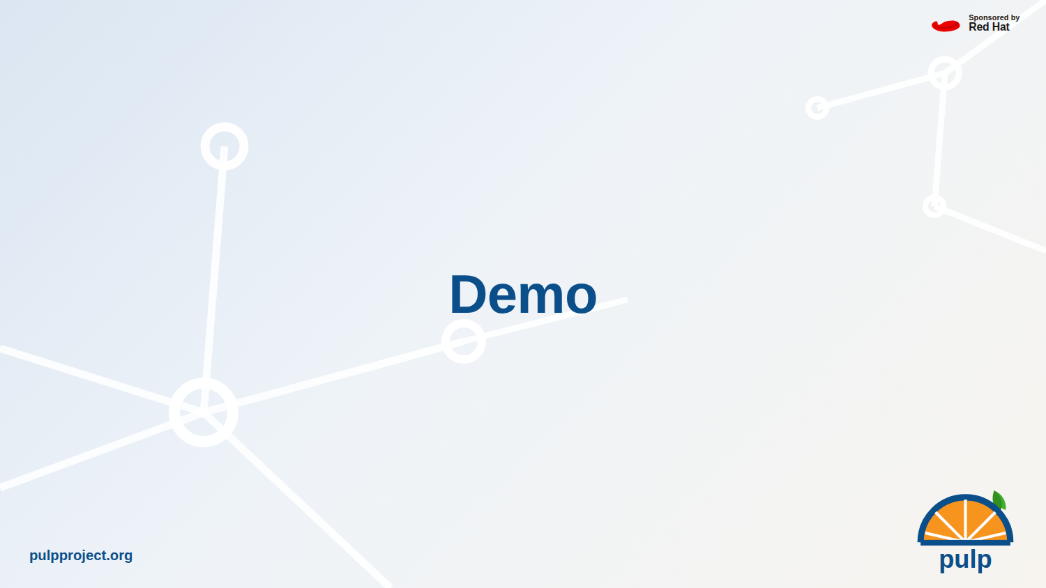Sponsored by Red Hat
Demo
pulpproject.org
Pulp pulp